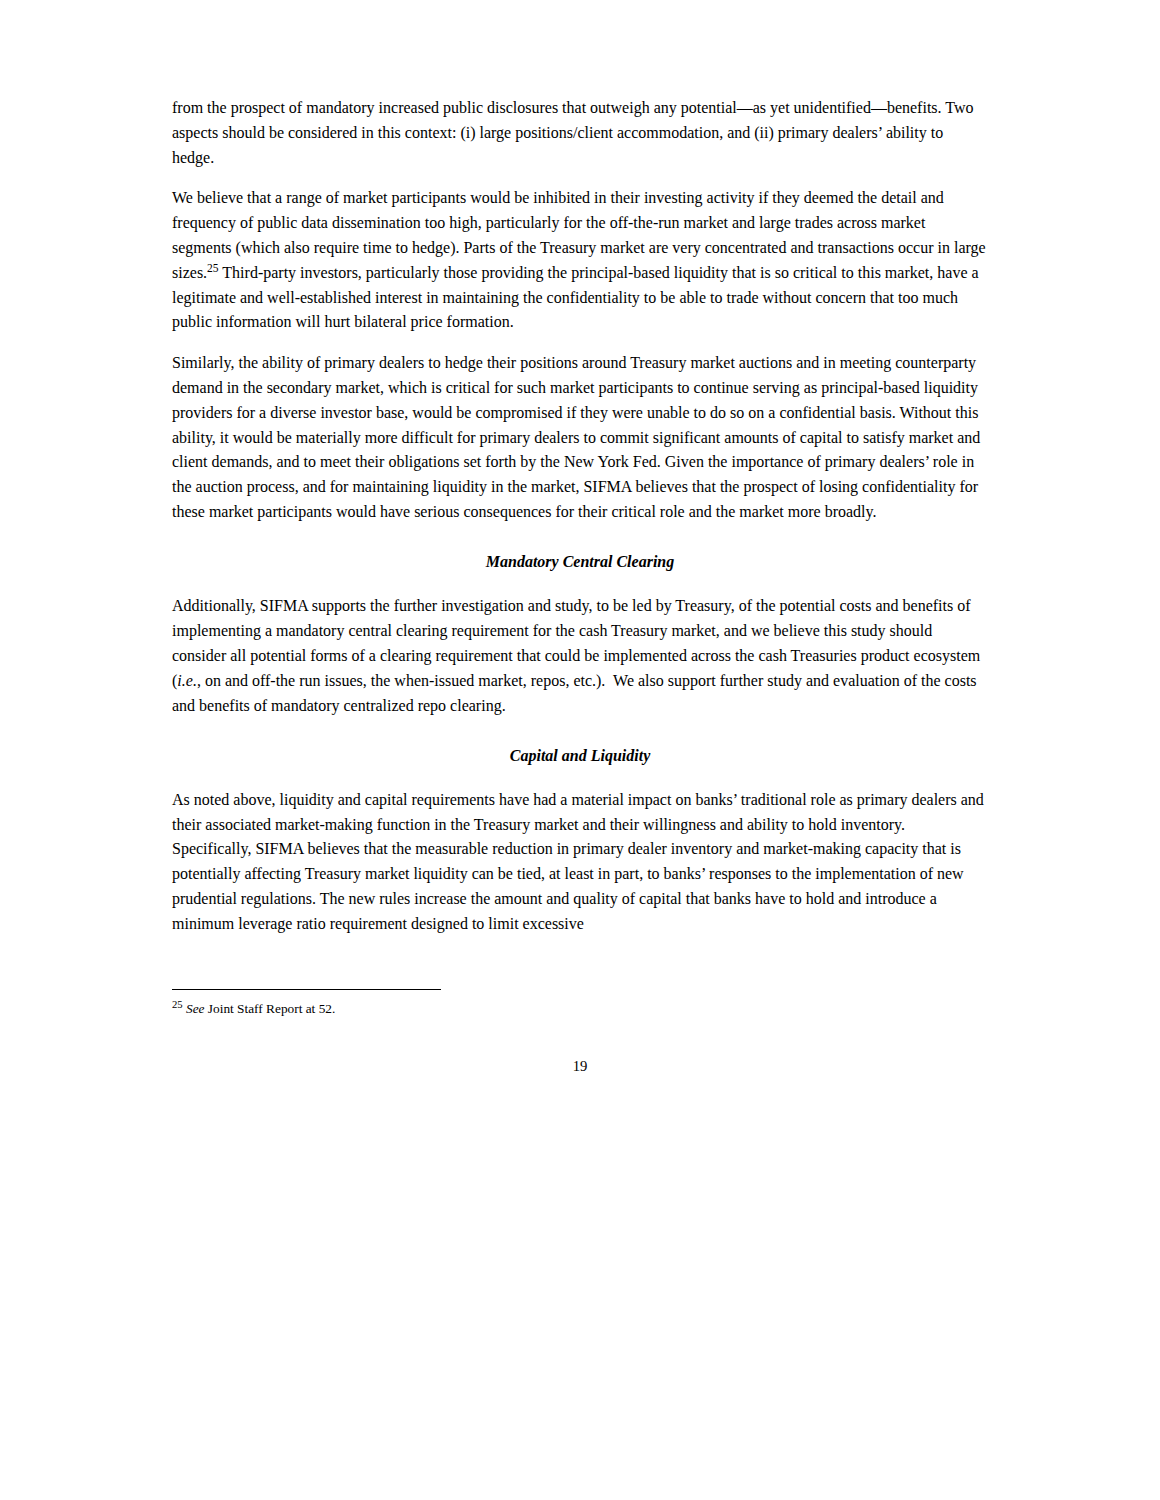from the prospect of mandatory increased public disclosures that outweigh any potential—as yet unidentified—benefits. Two aspects should be considered in this context: (i) large positions/client accommodation, and (ii) primary dealers’ ability to hedge.
We believe that a range of market participants would be inhibited in their investing activity if they deemed the detail and frequency of public data dissemination too high, particularly for the off-the-run market and large trades across market segments (which also require time to hedge). Parts of the Treasury market are very concentrated and transactions occur in large sizes.25 Third-party investors, particularly those providing the principal-based liquidity that is so critical to this market, have a legitimate and well-established interest in maintaining the confidentiality to be able to trade without concern that too much public information will hurt bilateral price formation.
Similarly, the ability of primary dealers to hedge their positions around Treasury market auctions and in meeting counterparty demand in the secondary market, which is critical for such market participants to continue serving as principal-based liquidity providers for a diverse investor base, would be compromised if they were unable to do so on a confidential basis. Without this ability, it would be materially more difficult for primary dealers to commit significant amounts of capital to satisfy market and client demands, and to meet their obligations set forth by the New York Fed. Given the importance of primary dealers’ role in the auction process, and for maintaining liquidity in the market, SIFMA believes that the prospect of losing confidentiality for these market participants would have serious consequences for their critical role and the market more broadly.
Mandatory Central Clearing
Additionally, SIFMA supports the further investigation and study, to be led by Treasury, of the potential costs and benefits of implementing a mandatory central clearing requirement for the cash Treasury market, and we believe this study should consider all potential forms of a clearing requirement that could be implemented across the cash Treasuries product ecosystem (i.e., on and off-the run issues, the when-issued market, repos, etc.). We also support further study and evaluation of the costs and benefits of mandatory centralized repo clearing.
Capital and Liquidity
As noted above, liquidity and capital requirements have had a material impact on banks’ traditional role as primary dealers and their associated market-making function in the Treasury market and their willingness and ability to hold inventory. Specifically, SIFMA believes that the measurable reduction in primary dealer inventory and market-making capacity that is potentially affecting Treasury market liquidity can be tied, at least in part, to banks’ responses to the implementation of new prudential regulations. The new rules increase the amount and quality of capital that banks have to hold and introduce a minimum leverage ratio requirement designed to limit excessive
25 See Joint Staff Report at 52.
19